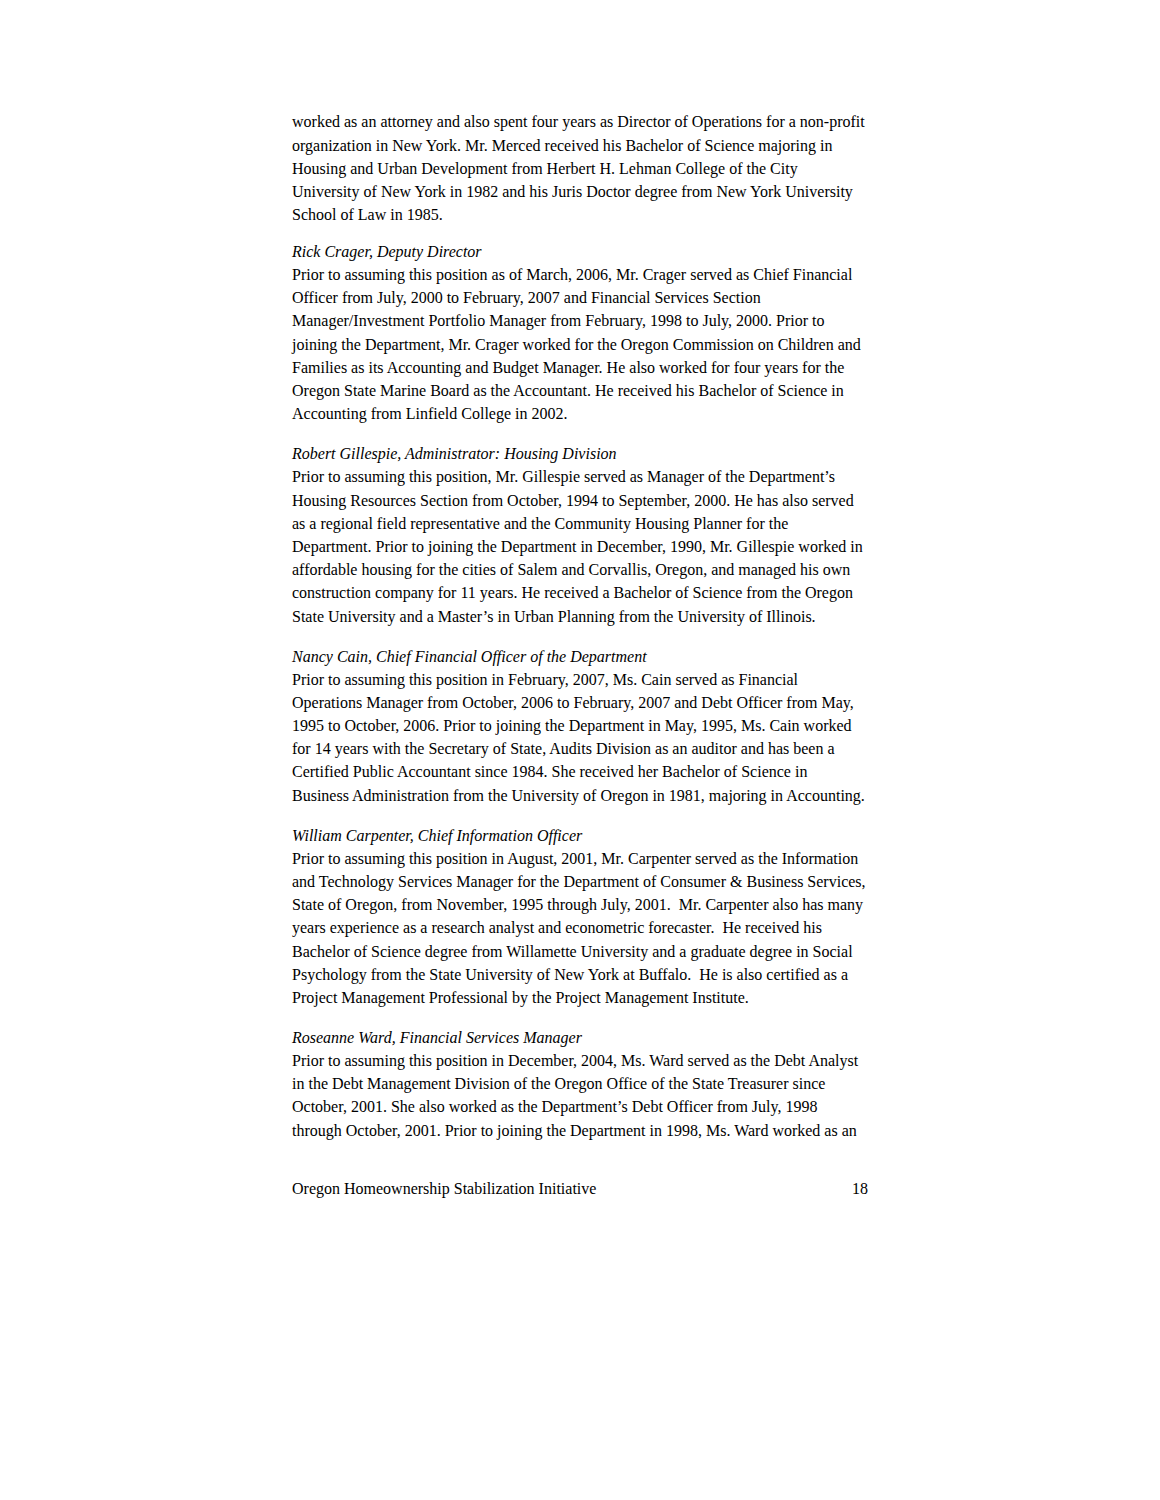worked as an attorney and also spent four years as Director of Operations for a non-profit organization in New York. Mr. Merced received his Bachelor of Science majoring in Housing and Urban Development from Herbert H. Lehman College of the City University of New York in 1982 and his Juris Doctor degree from New York University School of Law in 1985.
Rick Crager, Deputy Director
Prior to assuming this position as of March, 2006, Mr. Crager served as Chief Financial Officer from July, 2000 to February, 2007 and Financial Services Section Manager/Investment Portfolio Manager from February, 1998 to July, 2000. Prior to joining the Department, Mr. Crager worked for the Oregon Commission on Children and Families as its Accounting and Budget Manager. He also worked for four years for the Oregon State Marine Board as the Accountant. He received his Bachelor of Science in Accounting from Linfield College in 2002.
Robert Gillespie, Administrator: Housing Division
Prior to assuming this position, Mr. Gillespie served as Manager of the Department’s Housing Resources Section from October, 1994 to September, 2000. He has also served as a regional field representative and the Community Housing Planner for the Department. Prior to joining the Department in December, 1990, Mr. Gillespie worked in affordable housing for the cities of Salem and Corvallis, Oregon, and managed his own construction company for 11 years. He received a Bachelor of Science from the Oregon State University and a Master’s in Urban Planning from the University of Illinois.
Nancy Cain, Chief Financial Officer of the Department
Prior to assuming this position in February, 2007, Ms. Cain served as Financial Operations Manager from October, 2006 to February, 2007 and Debt Officer from May, 1995 to October, 2006. Prior to joining the Department in May, 1995, Ms. Cain worked for 14 years with the Secretary of State, Audits Division as an auditor and has been a Certified Public Accountant since 1984. She received her Bachelor of Science in Business Administration from the University of Oregon in 1981, majoring in Accounting.
William Carpenter, Chief Information Officer
Prior to assuming this position in August, 2001, Mr. Carpenter served as the Information and Technology Services Manager for the Department of Consumer & Business Services, State of Oregon, from November, 1995 through July, 2001. Mr. Carpenter also has many years experience as a research analyst and econometric forecaster. He received his Bachelor of Science degree from Willamette University and a graduate degree in Social Psychology from the State University of New York at Buffalo. He is also certified as a Project Management Professional by the Project Management Institute.
Roseanne Ward, Financial Services Manager
Prior to assuming this position in December, 2004, Ms. Ward served as the Debt Analyst in the Debt Management Division of the Oregon Office of the State Treasurer since October, 2001. She also worked as the Department’s Debt Officer from July, 1998 through October, 2001. Prior to joining the Department in 1998, Ms. Ward worked as an
Oregon Homeownership Stabilization Initiative 18